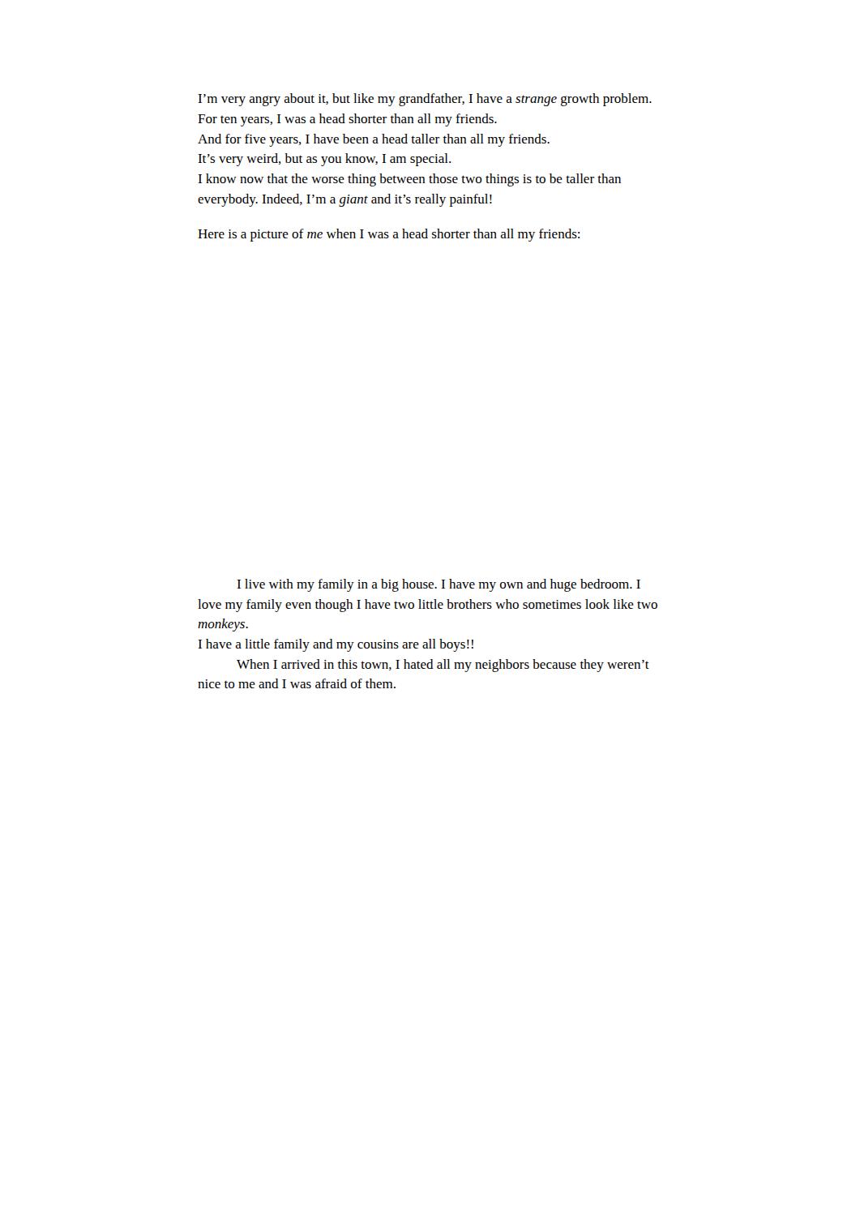I’m very angry about it, but like my grandfather, I have a strange growth problem.
For ten years, I was a head shorter than all my friends.
And for five years, I have been a head taller than all my friends.
It’s very weird, but as you know, I am special.
I know now that the worse thing between those two things is to be taller than everybody. Indeed, I’m a giant and it’s really painful!
Here is a picture of me when I was a head shorter than all my friends:
I live with my family in a big house. I have my own and huge bedroom. I love my family even though I have two little brothers who sometimes look like two monkeys.
I have a little family and my cousins are all boys!!
When I arrived in this town, I hated all my neighbors because they weren’t nice to me and I was afraid of them.